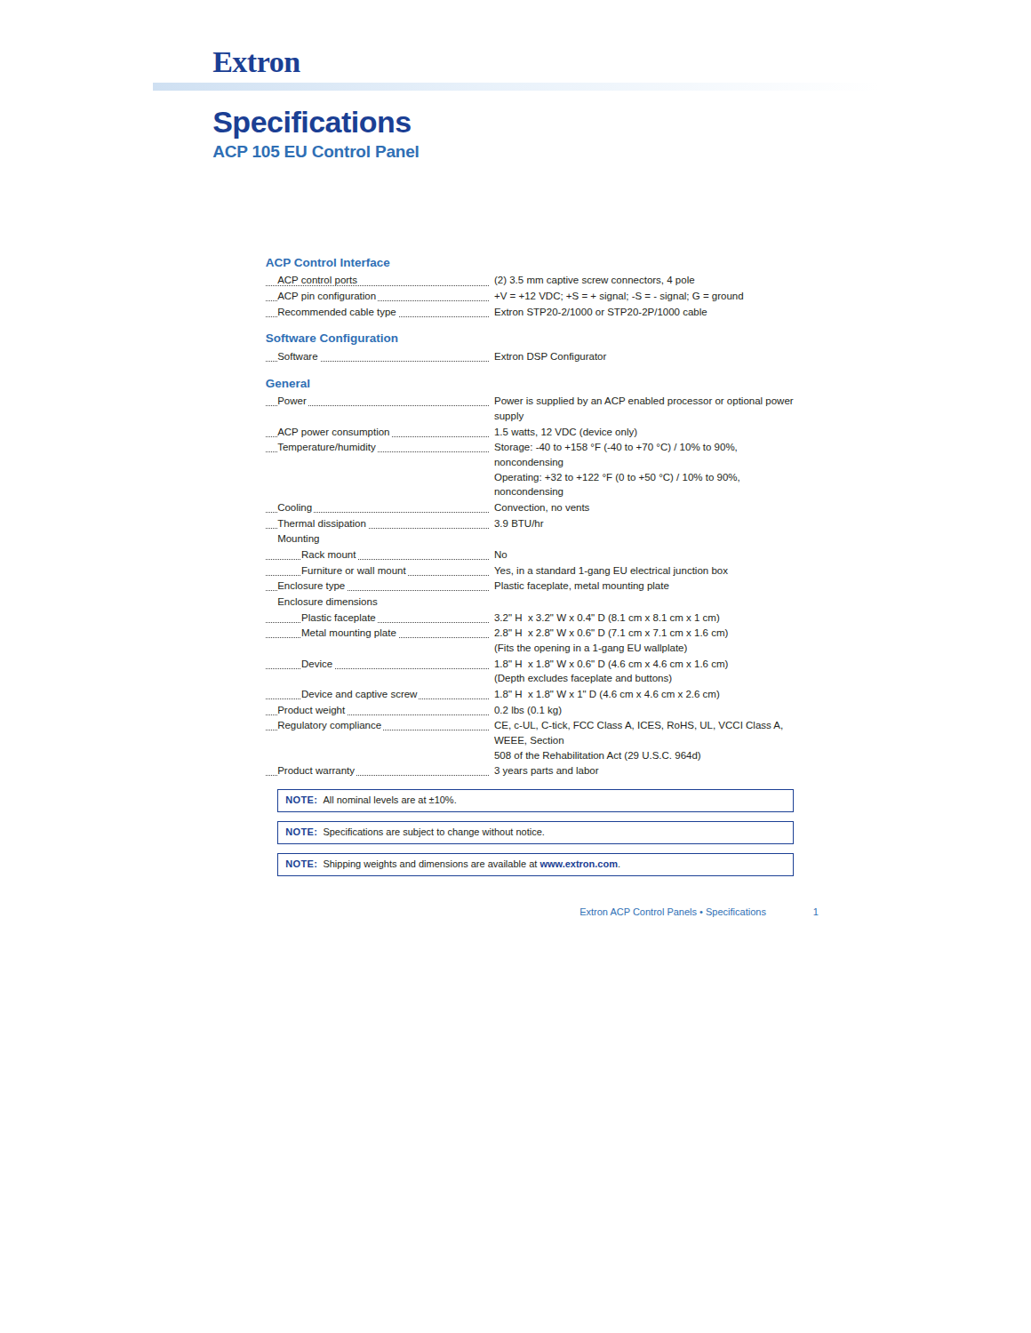Extron
Specifications
ACP 105 EU Control Panel
ACP Control Interface
ACP control ports
(2) 3.5 mm captive screw connectors, 4 pole
ACP pin configuration
+V = +12 VDC; +S = + signal; -S = - signal; G = ground
Recommended cable type
Extron STP20-2/1000 or STP20-2P/1000 cable
Software Configuration
Software
Extron DSP Configurator
General
Power
Power is supplied by an ACP enabled processor or optional power supply
ACP power consumption
1.5 watts, 12 VDC (device only)
Temperature/humidity
Storage: -40 to +158 °F (-40 to +70 °C) / 10% to 90%, noncondensing Operating: +32 to +122 °F (0 to +50 °C) / 10% to 90%, noncondensing
Cooling
Convection, no vents
Thermal dissipation
3.9 BTU/hr
Mounting
Rack mount
No
Furniture or wall mount
Yes, in a standard 1-gang EU electrical junction box
Enclosure type
Plastic faceplate, metal mounting plate
Enclosure dimensions
Plastic faceplate
3.2" H x 3.2" W x 0.4" D (8.1 cm x 8.1 cm x 1 cm)
Metal mounting plate
2.8" H x 2.8" W x 0.6" D (7.1 cm x 7.1 cm x 1.6 cm) (Fits the opening in a 1-gang EU wallplate)
Device
1.8" H x 1.8" W x 0.6" D (4.6 cm x 4.6 cm x 1.6 cm) (Depth excludes faceplate and buttons)
Device and captive screw
1.8" H x 1.8" W x 1" D (4.6 cm x 4.6 cm x 2.6 cm)
Product weight
0.2 lbs (0.1 kg)
Regulatory compliance
CE, c-UL, C-tick, FCC Class A, ICES, RoHS, UL, VCCI Class A, WEEE, Section 508 of the Rehabilitation Act (29 U.S.C. 964d)
Product warranty
3 years parts and labor
NOTE: All nominal levels are at ±10%.
NOTE: Specifications are subject to change without notice.
NOTE: Shipping weights and dimensions are available at www.extron.com.
Extron ACP Control Panels • Specifications 1